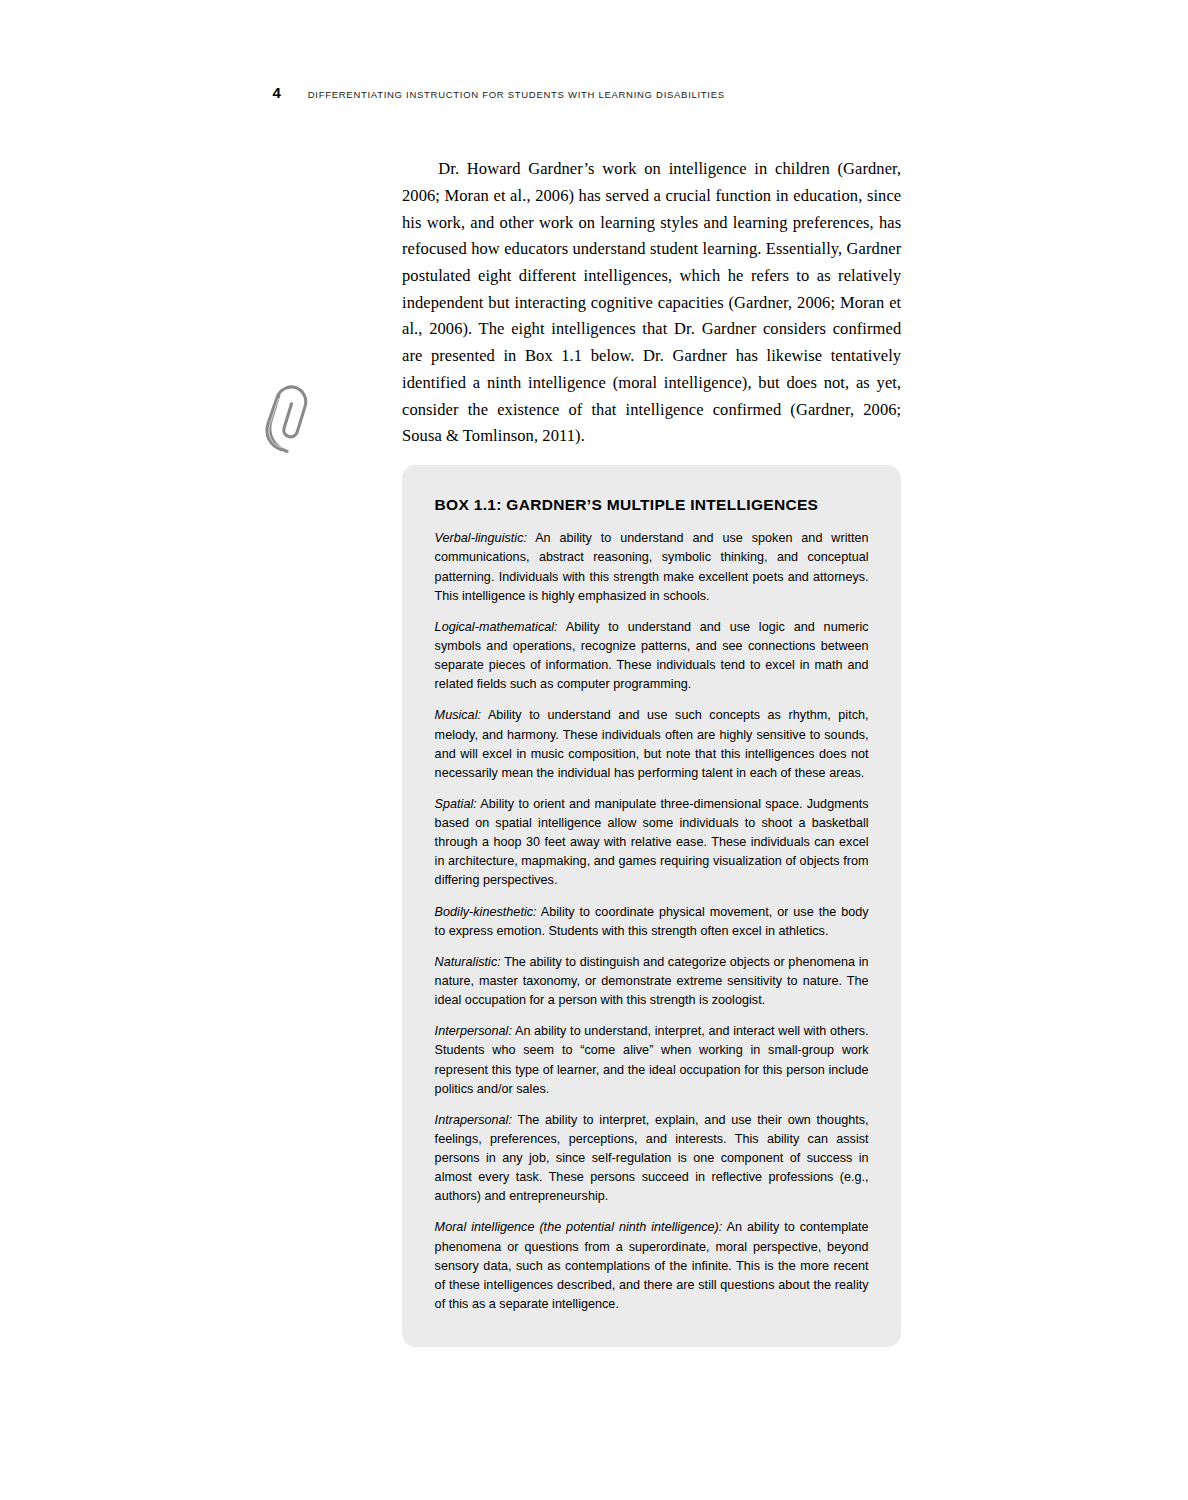4 Differentiating Instruction for Students With Learning Disabilities
Dr. Howard Gardner’s work on intelligence in children (Gardner, 2006; Moran et al., 2006) has served a crucial function in education, since his work, and other work on learning styles and learning preferences, has refocused how educators understand student learning. Essentially, Gardner postulated eight different intelligences, which he refers to as relatively independent but interacting cognitive capacities (Gardner, 2006; Moran et al., 2006). The eight intelligences that Dr. Gardner considers confirmed are presented in Box 1.1 below. Dr. Gardner has likewise tentatively identified a ninth intelligence (moral intelligence), but does not, as yet, consider the existence of that intelligence confirmed (Gardner, 2006; Sousa & Tomlinson, 2011).
Box 1.1: Gardner’s Multiple Intelligences
Verbal-linguistic: An ability to understand and use spoken and written communications, abstract reasoning, symbolic thinking, and conceptual patterning. Individuals with this strength make excellent poets and attorneys. This intelligence is highly emphasized in schools.
Logical-mathematical: Ability to understand and use logic and numeric symbols and operations, recognize patterns, and see connections between separate pieces of information. These individuals tend to excel in math and related fields such as computer programming.
Musical: Ability to understand and use such concepts as rhythm, pitch, melody, and harmony. These individuals often are highly sensitive to sounds, and will excel in music composition, but note that this intelligences does not necessarily mean the individual has performing talent in each of these areas.
Spatial: Ability to orient and manipulate three-dimensional space. Judgments based on spatial intelligence allow some individuals to shoot a basketball through a hoop 30 feet away with relative ease. These individuals can excel in architecture, mapmaking, and games requiring visualization of objects from differing perspectives.
Bodily-kinesthetic: Ability to coordinate physical movement, or use the body to express emotion. Students with this strength often excel in athletics.
Naturalistic: The ability to distinguish and categorize objects or phenomena in nature, master taxonomy, or demonstrate extreme sensitivity to nature. The ideal occupation for a person with this strength is zoologist.
Interpersonal: An ability to understand, interpret, and interact well with others. Students who seem to “come alive” when working in small-group work represent this type of learner, and the ideal occupation for this person include politics and/or sales.
Intrapersonal: The ability to interpret, explain, and use their own thoughts, feelings, preferences, perceptions, and interests. This ability can assist persons in any job, since self-regulation is one component of success in almost every task. These persons succeed in reflective professions (e.g., authors) and entrepreneurship.
Moral intelligence (the potential ninth intelligence): An ability to contemplate phenomena or questions from a superordinate, moral perspective, beyond sensory data, such as contemplations of the infinite. This is the more recent of these intelligences described, and there are still questions about the reality of this as a separate intelligence.